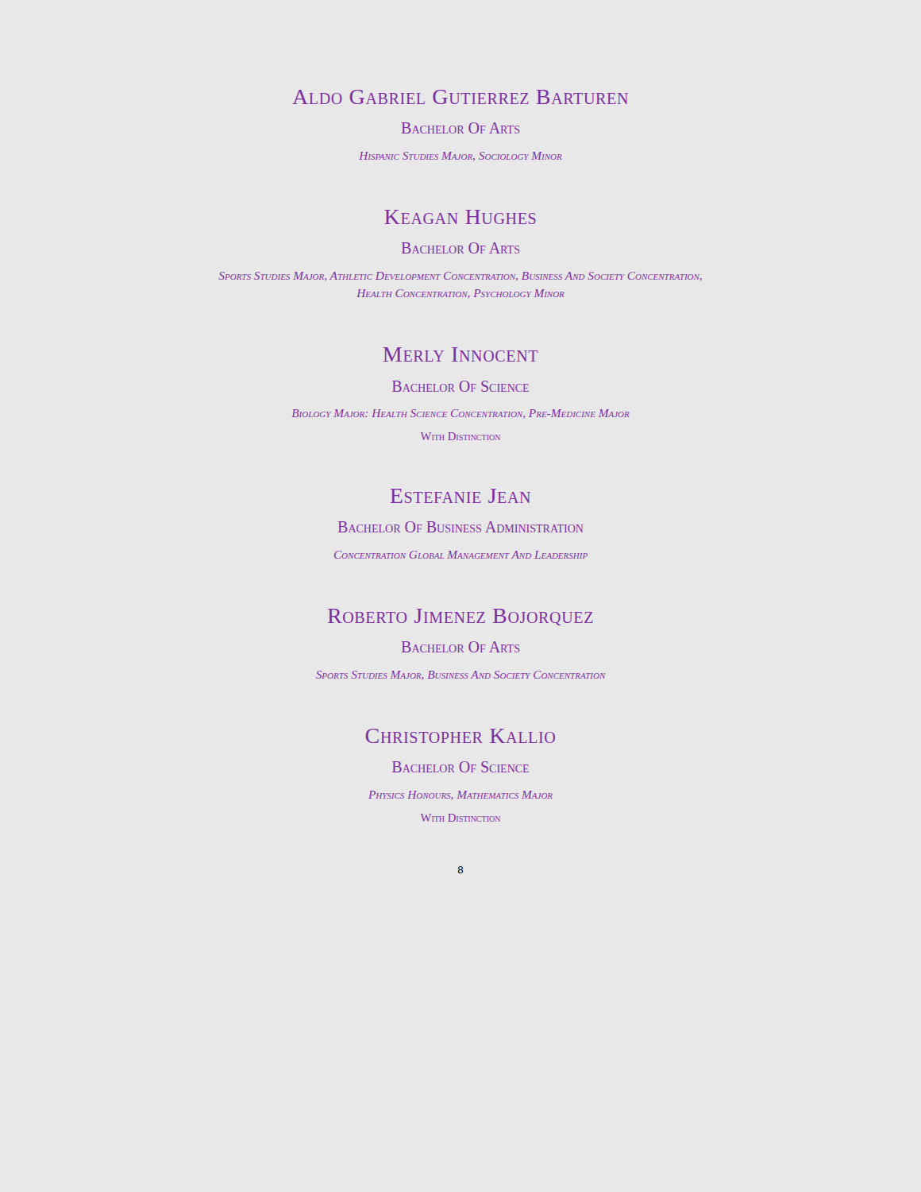Aldo Gabriel Gutierrez Barturen
Bachelor of Arts
Hispanic Studies Major, Sociology Minor
Keagan Hughes
Bachelor of Arts
Sports Studies Major, Athletic Development Concentration, Business and Society Concentration, Health Concentration, Psychology Minor
Merly Innocent
Bachelor of Science
Biology Major: Health Science Concentration, Pre-Medicine Major
With Distinction
Estefanie Jean
Bachelor of Business Administration
Concentration Global Management and Leadership
Roberto Jimenez Bojorquez
Bachelor of Arts
Sports Studies Major, Business and Society Concentration
Christopher Kallio
Bachelor of Science
Physics Honours, Mathematics Major
With Distinction
8